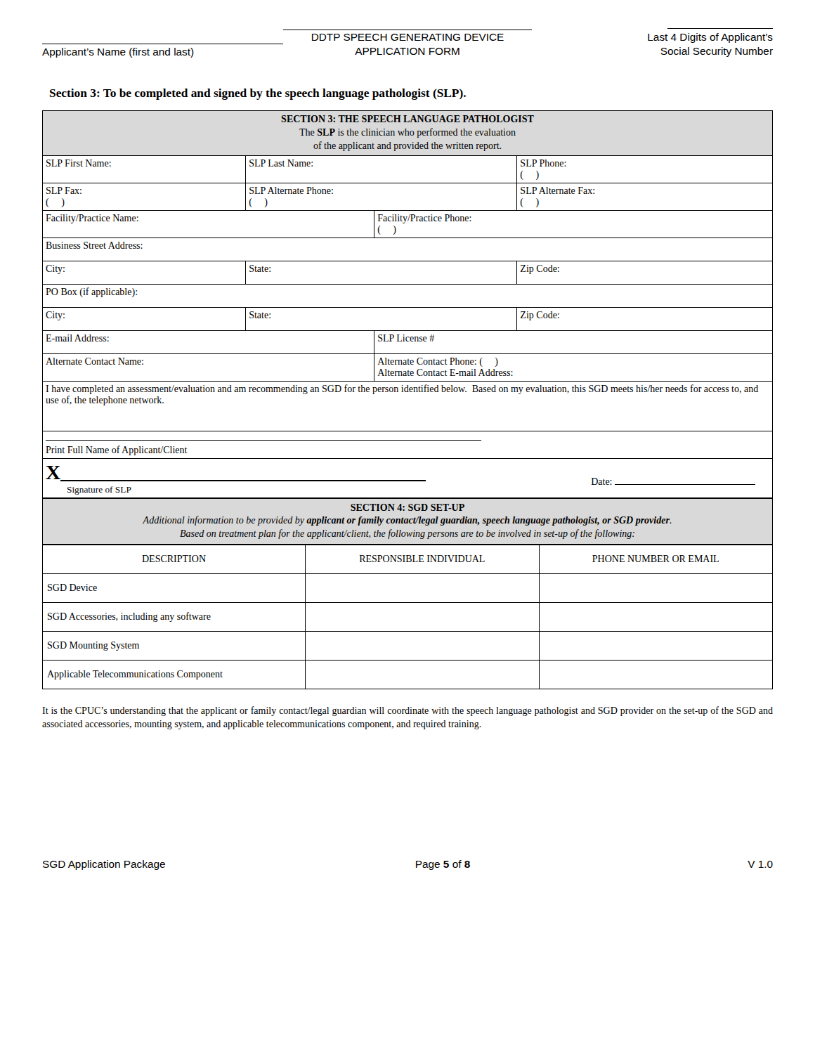Applicant’s Name (first and last)
DDTP SPEECH GENERATING DEVICE APPLICATION FORM
Last 4 Digits of Applicant’s
Social Security Number
Section 3: To be completed and signed by the speech language pathologist (SLP).
| SECTION 3: THE SPEECH LANGUAGE PATHOLOGIST The SLP is the clinician who performed the evaluation of the applicant and provided the written report. |
| SLP First Name: | SLP Last Name: | SLP Phone: ( ) |
| SLP Fax: ( ) | SLP Alternate Phone: ( ) | SLP Alternate Fax: ( ) |
| Facility/Practice Name: | Facility/Practice Phone: ( ) |
| Business Street Address: |
| City: | State: | Zip Code: |
| PO Box (if applicable): |
| City: | State: | Zip Code: |
| E-mail Address: | SLP License # |
| Alternate Contact Name: | Alternate Contact Phone: ( ) Alternate Contact E-mail Address: |
| I have completed an assessment/evaluation and am recommending an SGD for the person identified below. Based on my evaluation, this SGD meets his/her needs for access to, and use of, the telephone network. |
| Print Full Name of Applicant/Client |
| Date: X Signature of SLP |
SECTION 4: SGD SET-UP
Additional information to be provided by applicant or family contact/legal guardian, speech language pathologist, or SGD provider.
Based on treatment plan for the applicant/client, the following persons are to be involved in set-up of the following:
| DESCRIPTION | RESPONSIBLE INDIVIDUAL | PHONE NUMBER OR EMAIL |
| SGD Device | | |
| SGD Accessories, including any software | | |
| SGD Mounting System | | |
| Applicable Telecommunications Component | | |
It is the CPUC’s understanding that the applicant or family contact/legal guardian will coordinate with the speech language pathologist and SGD provider on the set-up of the SGD and associated accessories, mounting system, and applicable telecommunications component, and required training.
SGD Application Package
Page 5 of 8
V 1.0